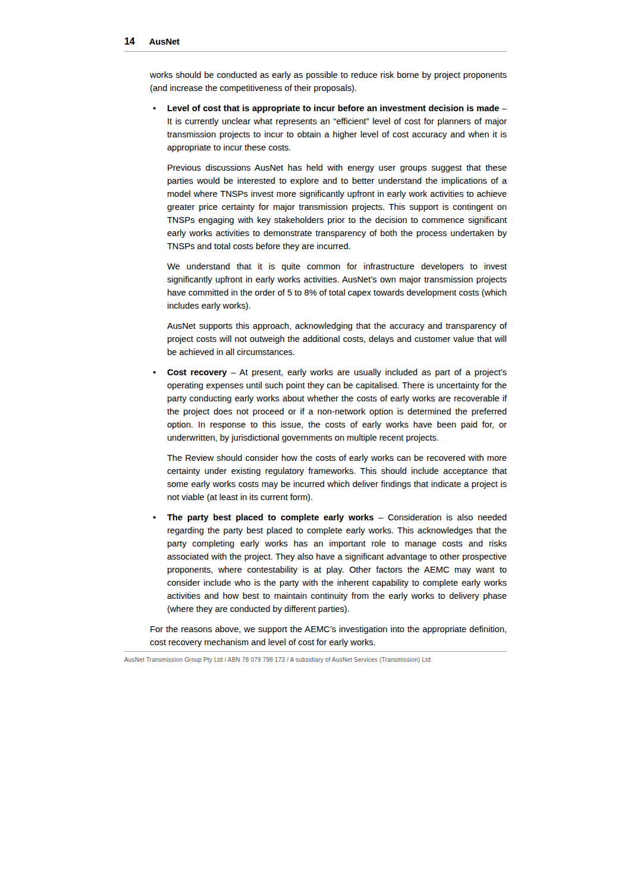14 AusNet
works should be conducted as early as possible to reduce risk borne by project proponents (and increase the competitiveness of their proposals).
Level of cost that is appropriate to incur before an investment decision is made – It is currently unclear what represents an “efficient” level of cost for planners of major transmission projects to incur to obtain a higher level of cost accuracy and when it is appropriate to incur these costs.
Previous discussions AusNet has held with energy user groups suggest that these parties would be interested to explore and to better understand the implications of a model where TNSPs invest more significantly upfront in early work activities to achieve greater price certainty for major transmission projects. This support is contingent on TNSPs engaging with key stakeholders prior to the decision to commence significant early works activities to demonstrate transparency of both the process undertaken by TNSPs and total costs before they are incurred.
We understand that it is quite common for infrastructure developers to invest significantly upfront in early works activities. AusNet’s own major transmission projects have committed in the order of 5 to 8% of total capex towards development costs (which includes early works).
AusNet supports this approach, acknowledging that the accuracy and transparency of project costs will not outweigh the additional costs, delays and customer value that will be achieved in all circumstances.
Cost recovery – At present, early works are usually included as part of a project’s operating expenses until such point they can be capitalised. There is uncertainty for the party conducting early works about whether the costs of early works are recoverable if the project does not proceed or if a non-network option is determined the preferred option. In response to this issue, the costs of early works have been paid for, or underwritten, by jurisdictional governments on multiple recent projects.
The Review should consider how the costs of early works can be recovered with more certainty under existing regulatory frameworks. This should include acceptance that some early works costs may be incurred which deliver findings that indicate a project is not viable (at least in its current form).
The party best placed to complete early works – Consideration is also needed regarding the party best placed to complete early works. This acknowledges that the party completing early works has an important role to manage costs and risks associated with the project. They also have a significant advantage to other prospective proponents, where contestability is at play. Other factors the AEMC may want to consider include who is the party with the inherent capability to complete early works activities and how best to maintain continuity from the early works to delivery phase (where they are conducted by different parties).
For the reasons above, we support the AEMC’s investigation into the appropriate definition, cost recovery mechanism and level of cost for early works.
AusNet Transmission Group Pty Ltd / ABN 78 079 798 173 / A subsidiary of AusNet Services (Transmission) Ltd